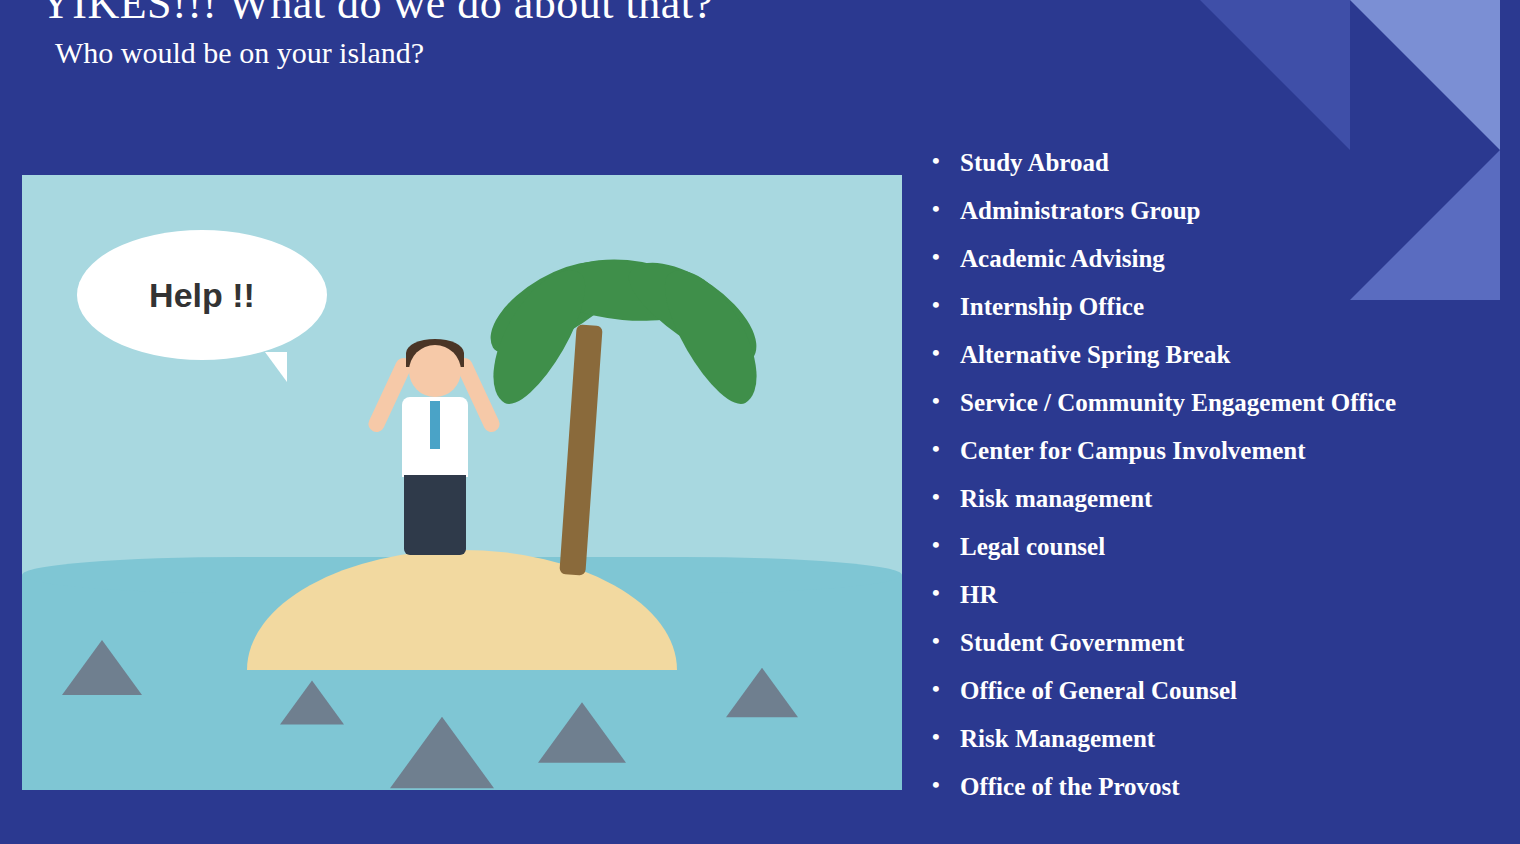YIKES!!! What do we do about that?
Who would be on your island?
Help !!
Study Abroad
Administrators Group
Academic Advising
Internship Office
Alternative Spring Break
Service / Community Engagement Office
Center for Campus Involvement
Risk management
Legal counsel
HR
Student Government
Office of General Counsel
Risk Management
Office of the Provost